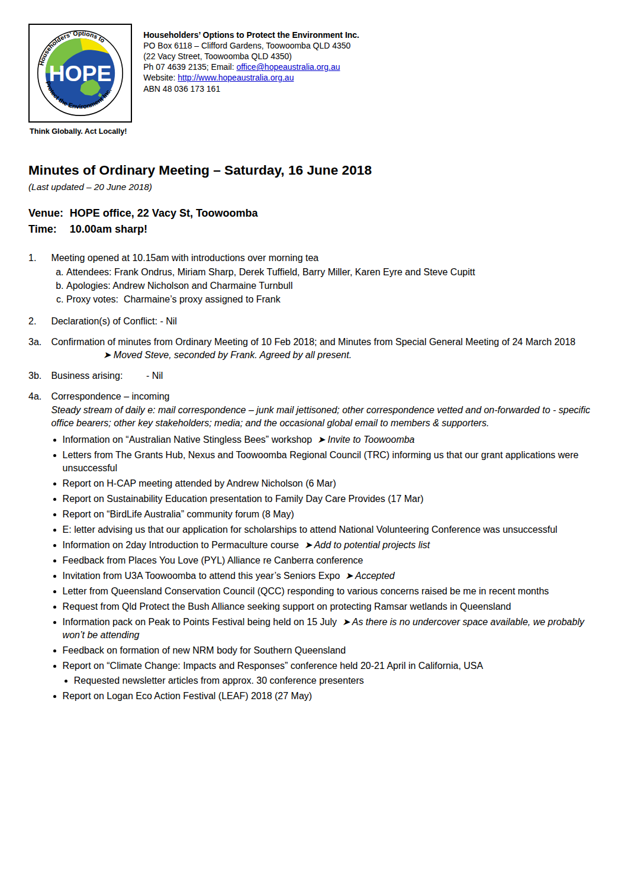HOPE Householders’ Options to Protect the Environment Inc.
Think Globally. Act Locally!
Householders’ Options to Protect the Environment Inc.
PO Box 6118 – Clifford Gardens, Toowoomba QLD 4350
(22 Vacy Street, Toowoomba QLD 4350)
Ph 07 4639 2135; Email: office@hopeaustralia.org.au
Website: http://www.hopeaustralia.org.au
ABN 48 036 173 161
Minutes of Ordinary Meeting – Saturday, 16 June 2018
(Last updated – 20 June 2018)
| Venue: | HOPE office, 22 Vacy St, Toowoomba |
| Time: | 10.00am sharp! |
1.
Meeting opened at 10.15am with introductions over morning tea
Attendees: Frank Ondrus, Miriam Sharp, Derek Tuffield, Barry Miller, Karen Eyre and Steve Cupitt
Apologies: Andrew Nicholson and Charmaine Turnbull
Proxy votes: Charmaine’s proxy assigned to Frank
2.
Declaration(s) of Conflict: - Nil
3a.
Confirmation of minutes from Ordinary Meeting of 10 Feb 2018; and Minutes from Special General Meeting of 24 March 2018 ➤ Moved Steve, seconded by Frank. Agreed by all present.
3b.
Business arising: - Nil
4a.
Correspondence – incoming
Steady stream of daily e: mail correspondence – junk mail jettisoned; other correspondence vetted and on-forwarded to - specific office bearers; other key stakeholders; media; and the occasional global email to members & supporters.
Information on “Australian Native Stingless Bees” workshop ➤ Invite to Toowoomba
Letters from The Grants Hub, Nexus and Toowoomba Regional Council (TRC) informing us that our grant applications were unsuccessful
Report on H-CAP meeting attended by Andrew Nicholson (6 Mar)
Report on Sustainability Education presentation to Family Day Care Provides (17 Mar)
Report on “BirdLife Australia” community forum (8 May)
E: letter advising us that our application for scholarships to attend National Volunteering Conference was unsuccessful
Information on 2day Introduction to Permaculture course ➤ Add to potential projects list
Feedback from Places You Love (PYL) Alliance re Canberra conference
Invitation from U3A Toowoomba to attend this year’s Seniors Expo ➤ Accepted
Letter from Queensland Conservation Council (QCC) responding to various concerns raised be me in recent months
Request from Qld Protect the Bush Alliance seeking support on protecting Ramsar wetlands in Queensland
Information pack on Peak to Points Festival being held on 15 July ➤ As there is no undercover space available, we probably won’t be attending
Feedback on formation of new NRM body for Southern Queensland
Report on “Climate Change: Impacts and Responses” conference held 20-21 April in California, USA
Requested newsletter articles from approx. 30 conference presenters
Report on Logan Eco Action Festival (LEAF) 2018 (27 May)